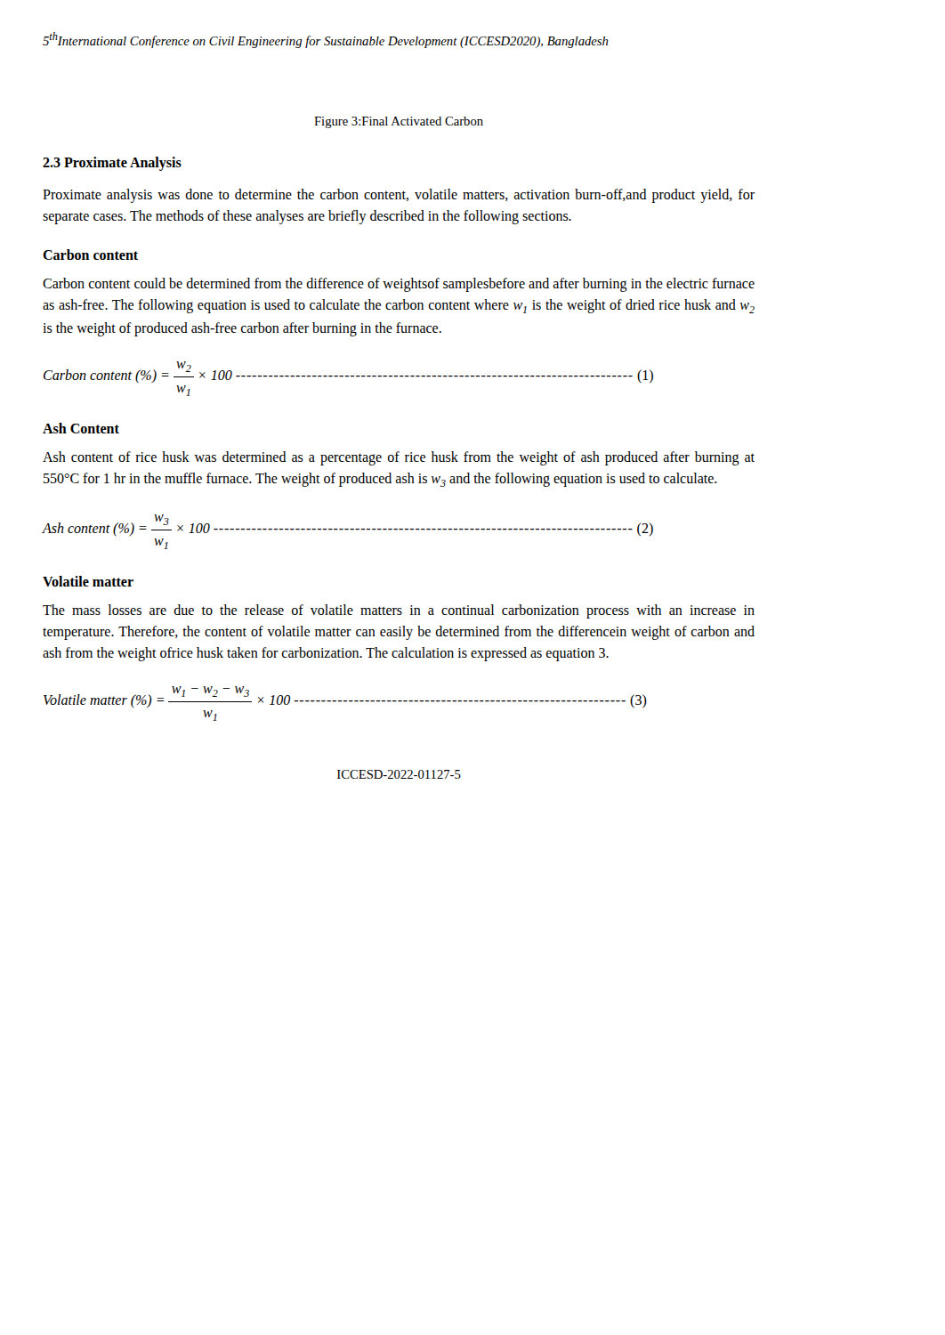5thInternational Conference on Civil Engineering for Sustainable Development (ICCESD2020), Bangladesh
Figure 3:Final Activated Carbon
2.3 Proximate Analysis
Proximate analysis was done to determine the carbon content, volatile matters, activation burn-off,and product yield, for separate cases. The methods of these analyses are briefly described in the following sections.
Carbon content
Carbon content could be determined from the difference of weightsof samplesbefore and after burning in the electric furnace as ash-free. The following equation is used to calculate the carbon content where w1 is the weight of dried rice husk and w2 is the weight of produced ash-free carbon after burning in the furnace.
Carbon content (%) = w2 w1 × 100 ------------------------------------------------------------------------- (1)
Ash Content
Ash content of rice husk was determined as a percentage of rice husk from the weight of ash produced after burning at 550°C for 1 hr in the muffle furnace. The weight of produced ash is w3 and the following equation is used to calculate.
Ash content (%) = w3 w1 × 100 ----------------------------------------------------------------------------- (2)
Volatile matter
The mass losses are due to the release of volatile matters in a continual carbonization process with an increase in temperature. Therefore, the content of volatile matter can easily be determined from the differencein weight of carbon and ash from the weight ofrice husk taken for carbonization. The calculation is expressed as equation 3.
Volatile matter (%) = w1 − w2 − w3 w1 × 100 ------------------------------------------------------------- (3)
ICCESD-2022-01127-5